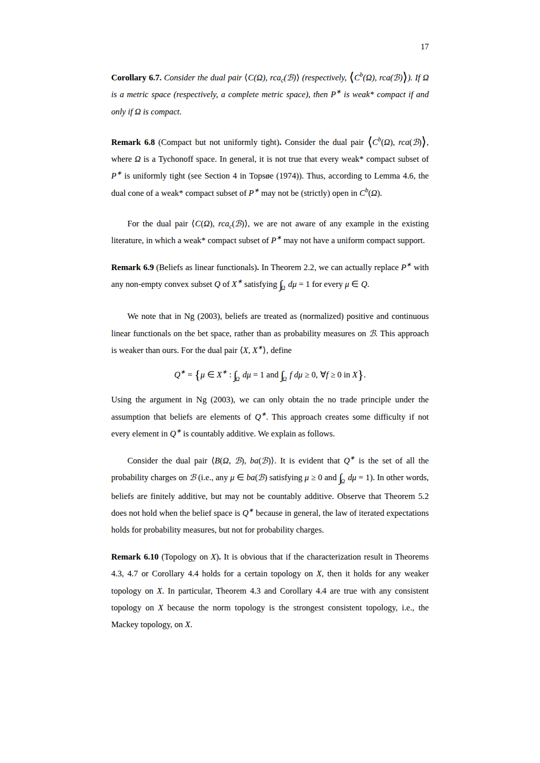17
Corollary 6.7. Consider the dual pair ⟨C(Ω), rcac(ℬ)⟩ (respectively, ⟨Cb(Ω), rca(ℬ)⟩). If Ω is a metric space (respectively, a complete metric space), then P∗ is weak* compact if and only if Ω is compact.
Remark 6.8 (Compact but not uniformly tight). Consider the dual pair ⟨Cb(Ω), rca(ℬ)⟩, where Ω is a Tychonoff space. In general, it is not true that every weak* compact subset of P∗ is uniformly tight (see Section 4 in Topsøe (1974)). Thus, according to Lemma 4.6, the dual cone of a weak* compact subset of P∗ may not be (strictly) open in Cb(Ω).
For the dual pair ⟨C(Ω), rcac(ℬ)⟩, we are not aware of any example in the existing literature, in which a weak* compact subset of P∗ may not have a uniform compact support.
Remark 6.9 (Beliefs as linear functionals). In Theorem 2.2, we can actually replace P∗ with any non-empty convex subset Q of X∗ satisfying ∫Ω dμ = 1 for every μ ∈ Q.
We note that in Ng (2003), beliefs are treated as (normalized) positive and continuous linear functionals on the bet space, rather than as probability measures on ℬ. This approach is weaker than ours. For the dual pair ⟨X, X∗⟩, define
Q∗ = {μ ∈ X∗ : ∫Ω dμ = 1 and ∫Ω f dμ ≥ 0, ∀f ≥ 0 in X}.
Using the argument in Ng (2003), we can only obtain the no trade principle under the assumption that beliefs are elements of Q∗. This approach creates some difficulty if not every element in Q∗ is countably additive. We explain as follows.
Consider the dual pair ⟨B(Ω, ℬ), ba(ℬ)⟩. It is evident that Q∗ is the set of all the probability charges on ℬ (i.e., any μ ∈ ba(ℬ) satisfying μ ≥ 0 and ∫Ω dμ = 1). In other words, beliefs are finitely additive, but may not be countably additive. Observe that Theorem 5.2 does not hold when the belief space is Q∗ because in general, the law of iterated expectations holds for probability measures, but not for probability charges.
Remark 6.10 (Topology on X). It is obvious that if the characterization result in Theorems 4.3, 4.7 or Corollary 4.4 holds for a certain topology on X, then it holds for any weaker topology on X. In particular, Theorem 4.3 and Corollary 4.4 are true with any consistent topology on X because the norm topology is the strongest consistent topology, i.e., the Mackey topology, on X.